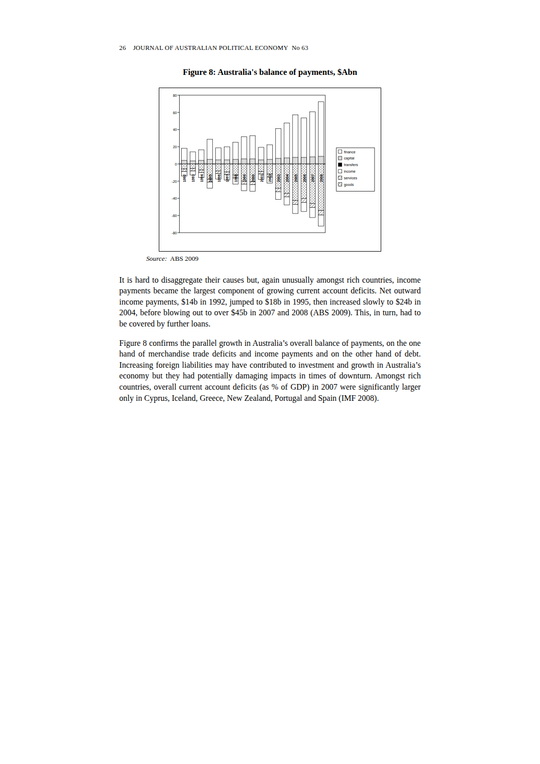26 JOURNAL OF AUSTRALIAN POLITICAL ECONOMY No 63
Figure 8: Australia's balance of payments, $Abn
80 60 40 20 0 -20 -40 -60 -80 1992 1993 1994 1995 1996 1997 1998 1999 2000 2001 2002 2003 2004 2005 2006 2007 2008 finance capital transfers income services goods
Source: ABS 2009
It is hard to disaggregate their causes but, again unusually amongst rich countries, income payments became the largest component of growing current account deficits. Net outward income payments, $14b in 1992, jumped to $18b in 1995, then increased slowly to $24b in 2004, before blowing out to over $45b in 2007 and 2008 (ABS 2009). This, in turn, had to be covered by further loans.
Figure 8 confirms the parallel growth in Australia’s overall balance of payments, on the one hand of merchandise trade deficits and income payments and on the other hand of debt. Increasing foreign liabilities may have contributed to investment and growth in Australia’s economy but they had potentially damaging impacts in times of downturn. Amongst rich countries, overall current account deficits (as % of GDP) in 2007 were significantly larger only in Cyprus, Iceland, Greece, New Zealand, Portugal and Spain (IMF 2008).